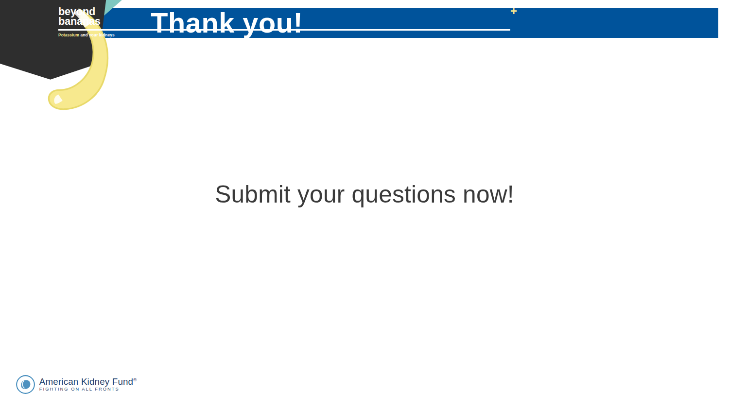Thank you!
beyond bananas Potassium and your kidneys
+
Submit your questions now!
American Kidney Fund® FIGHTING ON ALL FRONTS